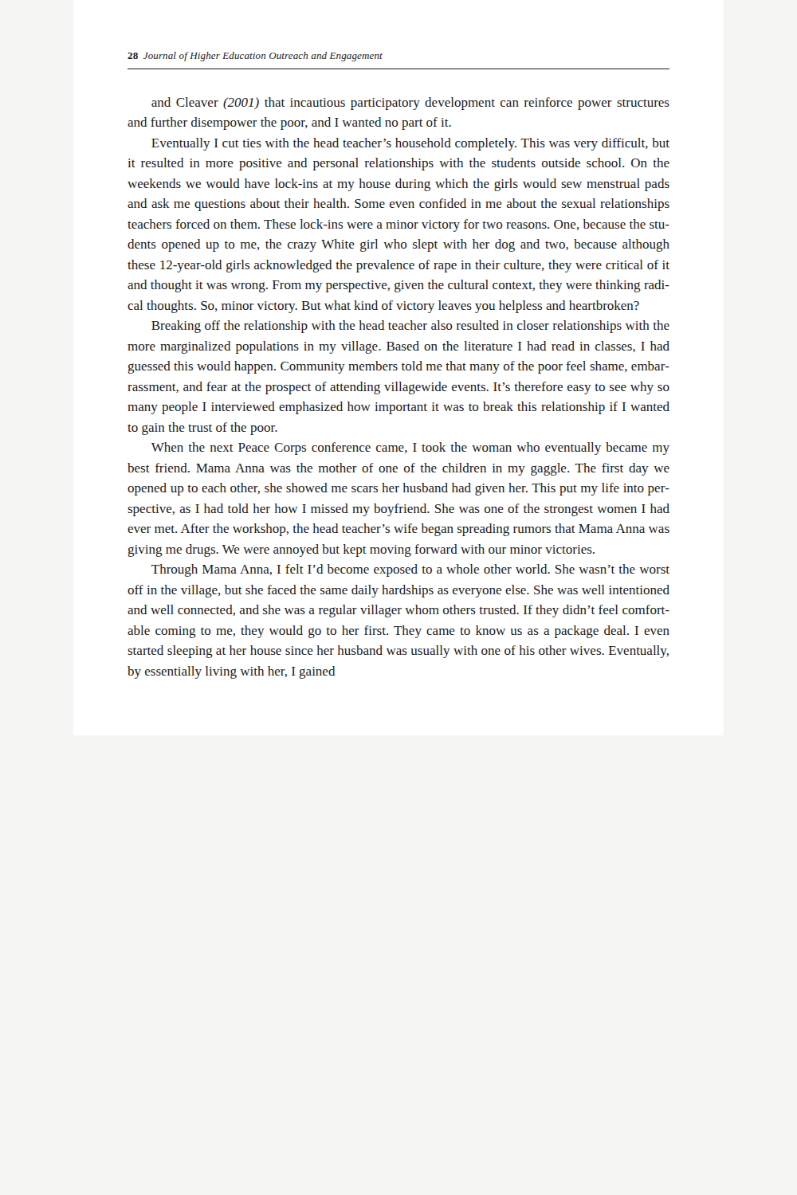28 Journal of Higher Education Outreach and Engagement
and Cleaver (2001) that incautious participatory development can reinforce power structures and further disempower the poor, and I wanted no part of it.
Eventually I cut ties with the head teacher’s household completely. This was very difficult, but it resulted in more positive and personal relationships with the students outside school. On the weekends we would have lock-ins at my house during which the girls would sew menstrual pads and ask me questions about their health. Some even confided in me about the sexual relationships teachers forced on them. These lock-ins were a minor victory for two reasons. One, because the students opened up to me, the crazy White girl who slept with her dog and two, because although these 12-year-old girls acknowledged the prevalence of rape in their culture, they were critical of it and thought it was wrong. From my perspective, given the cultural context, they were thinking radical thoughts. So, minor victory. But what kind of victory leaves you helpless and heartbroken?
Breaking off the relationship with the head teacher also resulted in closer relationships with the more marginalized populations in my village. Based on the literature I had read in classes, I had guessed this would happen. Community members told me that many of the poor feel shame, embarrassment, and fear at the prospect of attending villagewide events. It’s therefore easy to see why so many people I interviewed emphasized how important it was to break this relationship if I wanted to gain the trust of the poor.
When the next Peace Corps conference came, I took the woman who eventually became my best friend. Mama Anna was the mother of one of the children in my gaggle. The first day we opened up to each other, she showed me scars her husband had given her. This put my life into perspective, as I had told her how I missed my boyfriend. She was one of the strongest women I had ever met. After the workshop, the head teacher’s wife began spreading rumors that Mama Anna was giving me drugs. We were annoyed but kept moving forward with our minor victories.
Through Mama Anna, I felt I’d become exposed to a whole other world. She wasn’t the worst off in the village, but she faced the same daily hardships as everyone else. She was well intentioned and well connected, and she was a regular villager whom others trusted. If they didn’t feel comfortable coming to me, they would go to her first. They came to know us as a package deal. I even started sleeping at her house since her husband was usually with one of his other wives. Eventually, by essentially living with her, I gained